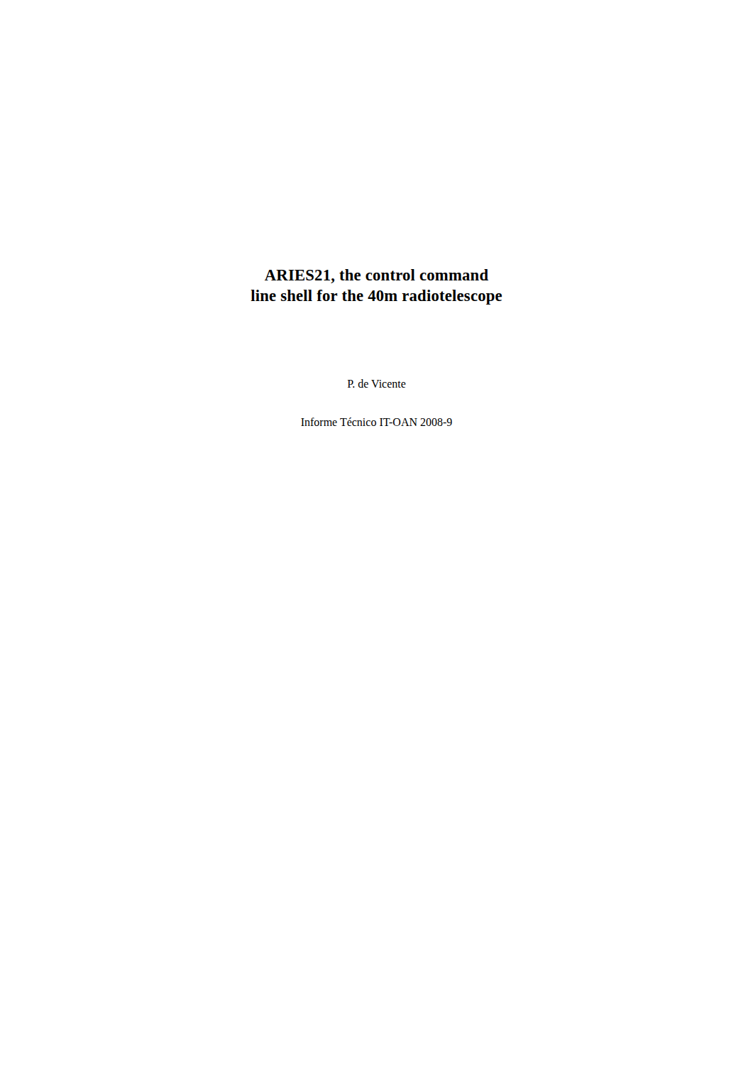ARIES21, the control command
line shell for the 40m radiotelescope
P. de Vicente
Informe Técnico IT-OAN 2008-9